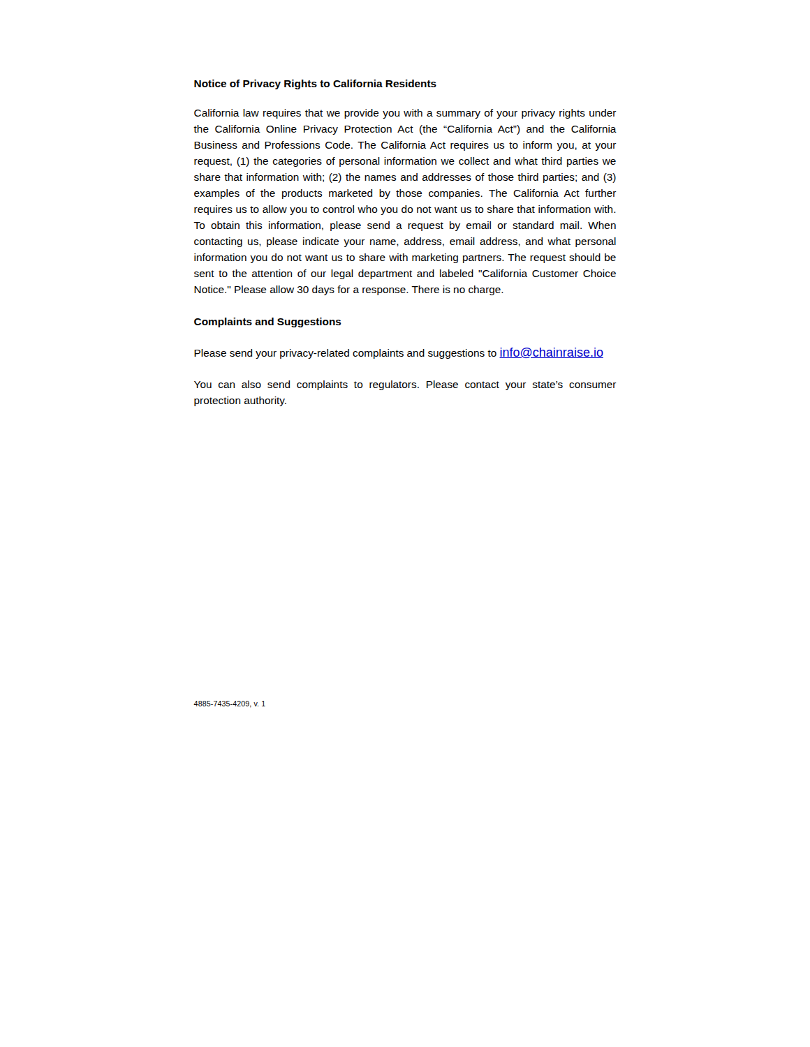Notice of Privacy Rights to California Residents
California law requires that we provide you with a summary of your privacy rights under the California Online Privacy Protection Act (the “California Act”) and the California Business and Professions Code. The California Act requires us to inform you, at your request, (1) the categories of personal information we collect and what third parties we share that information with; (2) the names and addresses of those third parties; and (3) examples of the products marketed by those companies. The California Act further requires us to allow you to control who you do not want us to share that information with. To obtain this information, please send a request by email or standard mail. When contacting us, please indicate your name, address, email address, and what personal information you do not want us to share with marketing partners. The request should be sent to the attention of our legal department and labeled "California Customer Choice Notice." Please allow 30 days for a response. There is no charge.
Complaints and Suggestions
Please send your privacy-related complaints and suggestions to info@chainraise.io
You can also send complaints to regulators. Please contact your state’s consumer protection authority.
4885-7435-4209, v. 1